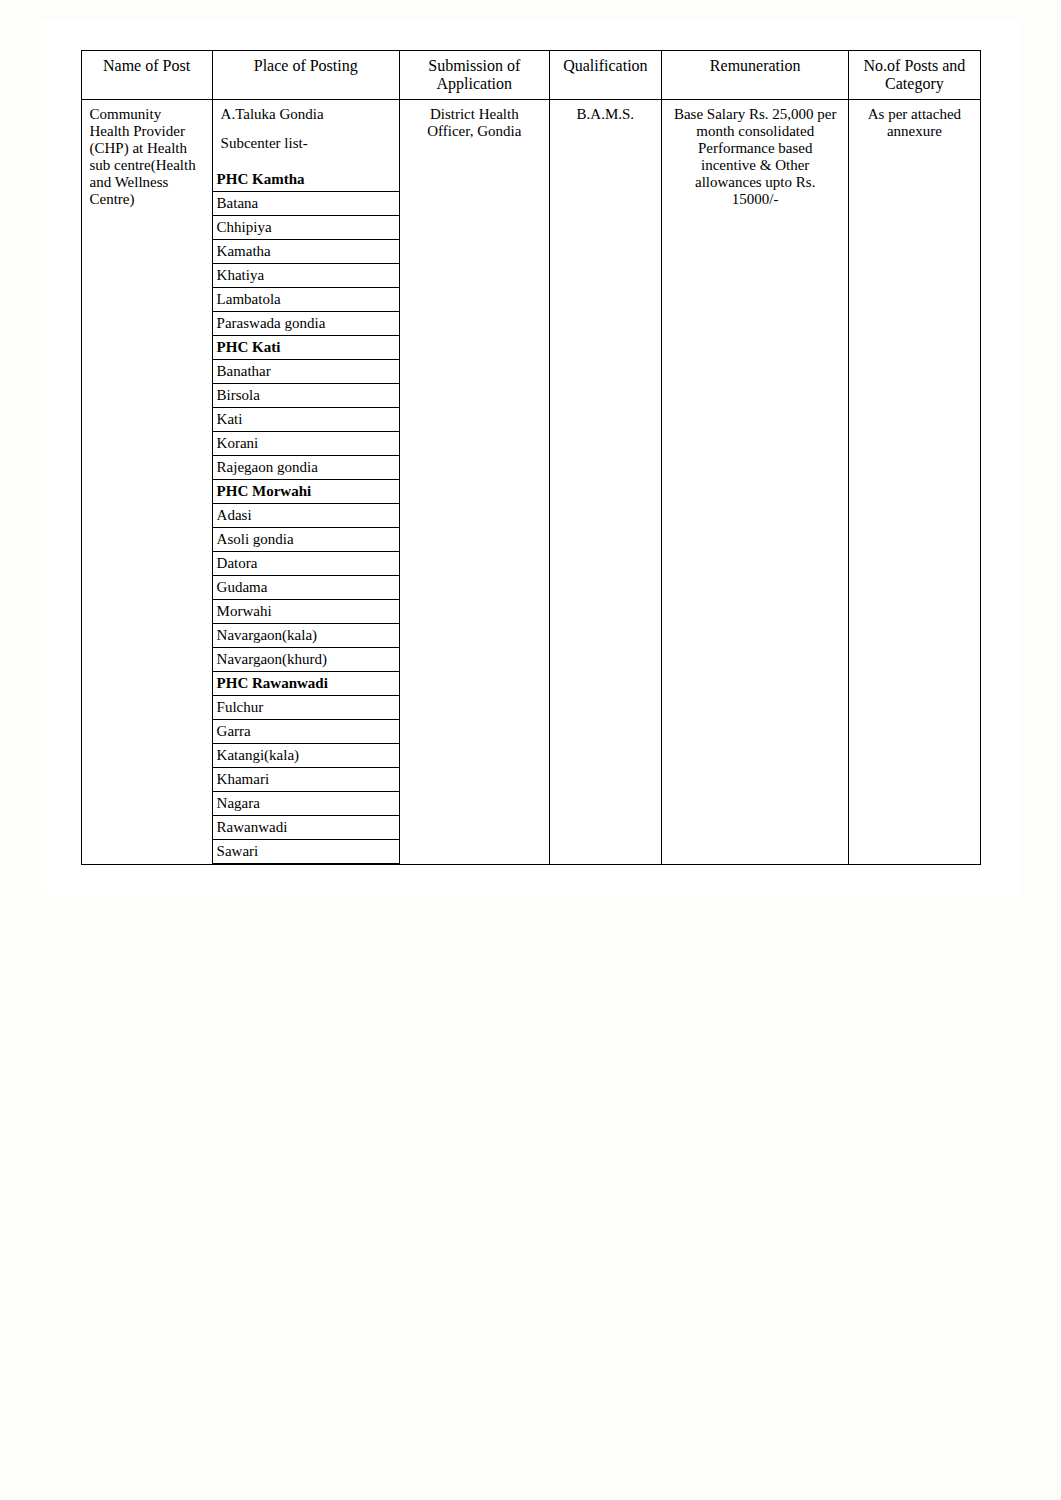| Name of Post | Place of Posting | Submission of Application | Qualification | Remuneration | No.of Posts and Category |
| --- | --- | --- | --- | --- | --- |
| Community Health Provider (CHP) at Health sub centre(Health and Wellness Centre) | A.Taluka Gondia Subcenter list- / PHC Kamtha / / Batana / / Chhipiya / / Kamatha / / Khatiya / / Lambatola / / Paraswada gondia / / PHC Kati / / Banathar / / Birsola / / Kati / / Korani / / Rajegaon gondia / / PHC Morwahi / / Adasi / / Asoli gondia / / Datora / / Gudama / / Morwahi / / Navargaon(kala) / / Navargaon(khurd) / / PHC Rawanwadi / / Fulchur / / Garra / / Katangi(kala) / / Khamari / / Nagara / / Rawanwadi / / Sawari / | District Health Officer, Gondia | B.A.M.S. | Base Salary Rs. 25,000 per month consolidated Performance based incentive & Other allowances upto Rs. 15000/- | As per attached annexure |